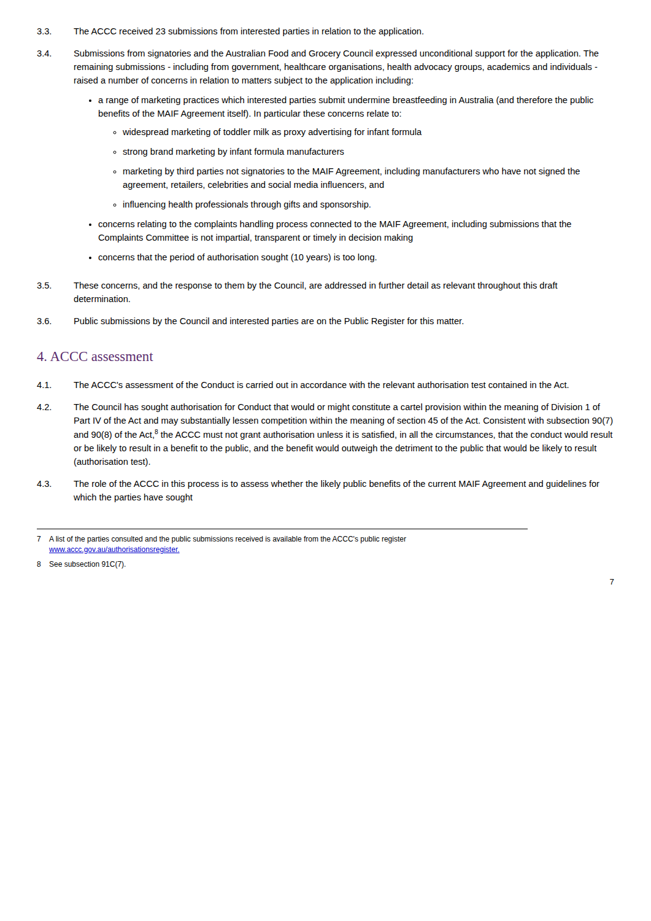3.3.
The ACCC received 23 submissions from interested parties in relation to the application.
3.4.
Submissions from signatories and the Australian Food and Grocery Council expressed unconditional support for the application. The remaining submissions - including from government, healthcare organisations, health advocacy groups, academics and individuals - raised a number of concerns in relation to matters subject to the application including:
a range of marketing practices which interested parties submit undermine breastfeeding in Australia (and therefore the public benefits of the MAIF Agreement itself). In particular these concerns relate to:
widespread marketing of toddler milk as proxy advertising for infant formula
strong brand marketing by infant formula manufacturers
marketing by third parties not signatories to the MAIF Agreement, including manufacturers who have not signed the agreement, retailers, celebrities and social media influencers, and
influencing health professionals through gifts and sponsorship.
concerns relating to the complaints handling process connected to the MAIF Agreement, including submissions that the Complaints Committee is not impartial, transparent or timely in decision making
concerns that the period of authorisation sought (10 years) is too long.
3.5.
These concerns, and the response to them by the Council, are addressed in further detail as relevant throughout this draft determination.
3.6.
Public submissions by the Council and interested parties are on the Public Register for this matter.
4. ACCC assessment
4.1.
The ACCC's assessment of the Conduct is carried out in accordance with the relevant authorisation test contained in the Act.
4.2.
The Council has sought authorisation for Conduct that would or might constitute a cartel provision within the meaning of Division 1 of Part IV of the Act and may substantially lessen competition within the meaning of section 45 of the Act. Consistent with subsection 90(7) and 90(8) of the Act,8 the ACCC must not grant authorisation unless it is satisfied, in all the circumstances, that the conduct would result or be likely to result in a benefit to the public, and the benefit would outweigh the detriment to the public that would be likely to result (authorisation test).
4.3.
The role of the ACCC in this process is to assess whether the likely public benefits of the current MAIF Agreement and guidelines for which the parties have sought
7
A list of the parties consulted and the public submissions received is available from the ACCC's public register www.accc.gov.au/authorisationsregister.
8
See subsection 91C(7).
7